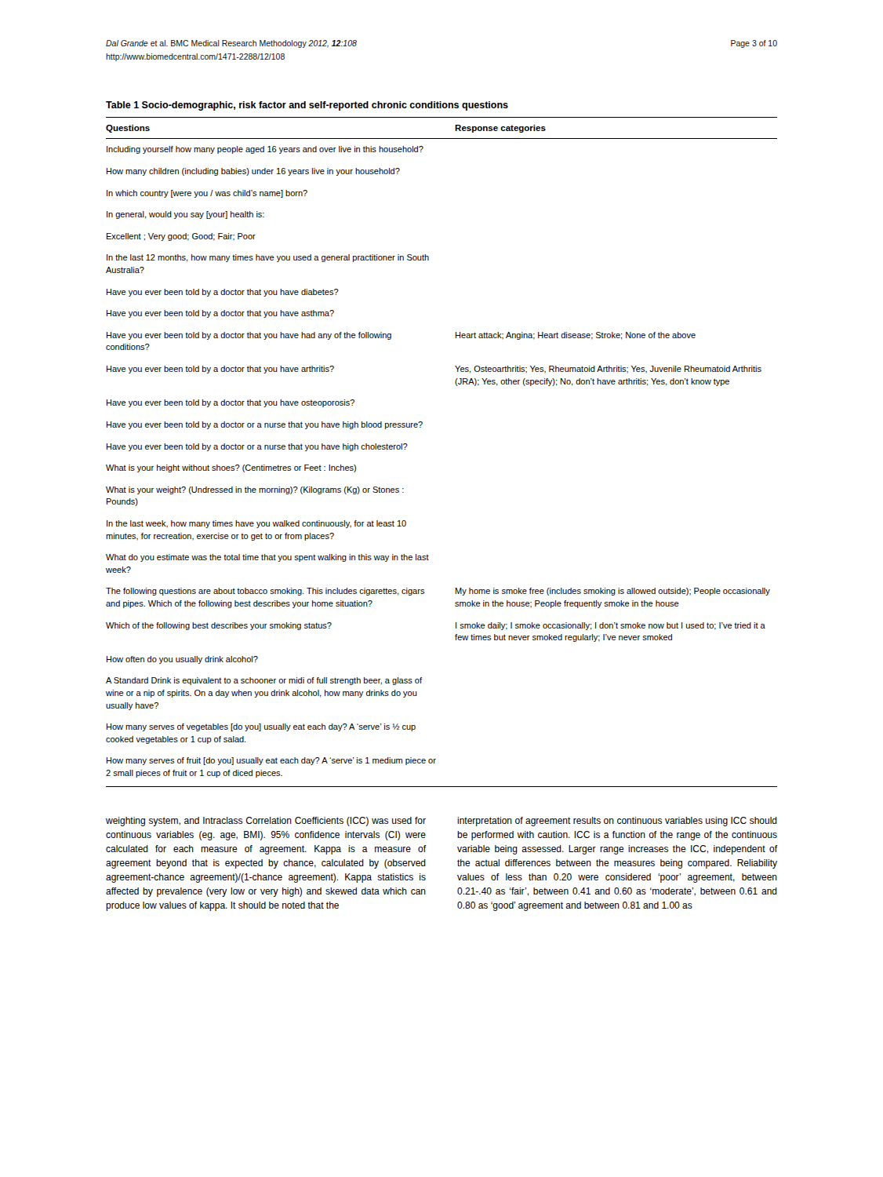Dal Grande et al. BMC Medical Research Methodology 2012, 12:108
http://www.biomedcentral.com/1471-2288/12/108
Page 3 of 10
Table 1 Socio-demographic, risk factor and self-reported chronic conditions questions
| Questions | Response categories |
| --- | --- |
| Including yourself how many people aged 16 years and over live in this household? | |
| How many children (including babies) under 16 years live in your household? | |
| In which country [were you / was child’s name] born? | |
| In general, would you say [your] health is: | |
| Excellent ; Very good; Good; Fair; Poor | |
| In the last 12 months, how many times have you used a general practitioner in South Australia? | |
| Have you ever been told by a doctor that you have diabetes? | |
| Have you ever been told by a doctor that you have asthma? | |
| Have you ever been told by a doctor that you have had any of the following conditions? | Heart attack; Angina; Heart disease; Stroke; None of the above |
| Have you ever been told by a doctor that you have arthritis? | Yes, Osteoarthritis; Yes, Rheumatoid Arthritis; Yes, Juvenile Rheumatoid Arthritis (JRA); Yes, other (specify); No, don’t have arthritis; Yes, don’t know type |
| Have you ever been told by a doctor that you have osteoporosis? | |
| Have you ever been told by a doctor or a nurse that you have high blood pressure? | |
| Have you ever been told by a doctor or a nurse that you have high cholesterol? | |
| What is your height without shoes? (Centimetres or Feet : Inches) | |
| What is your weight? (Undressed in the morning)? (Kilograms (Kg) or Stones : Pounds) | |
| In the last week, how many times have you walked continuously, for at least 10 minutes, for recreation, exercise or to get to or from places? | |
| What do you estimate was the total time that you spent walking in this way in the last week? | |
| The following questions are about tobacco smoking. This includes cigarettes, cigars and pipes. Which of the following best describes your home situation? | My home is smoke free (includes smoking is allowed outside); People occasionally smoke in the house; People frequently smoke in the house |
| Which of the following best describes your smoking status? | I smoke daily; I smoke occasionally; I don’t smoke now but I used to; I’ve tried it a few times but never smoked regularly; I’ve never smoked |
| How often do you usually drink alcohol? | |
| A Standard Drink is equivalent to a schooner or midi of full strength beer, a glass of wine or a nip of spirits. On a day when you drink alcohol, how many drinks do you usually have? | |
| How many serves of vegetables [do you] usually eat each day? A ‘serve’ is ½ cup cooked vegetables or 1 cup of salad. | |
| How many serves of fruit [do you] usually eat each day? A ‘serve’ is 1 medium piece or 2 small pieces of fruit or 1 cup of diced pieces. | |
weighting system, and Intraclass Correlation Coefficients (ICC) was used for continuous variables (eg. age, BMI). 95% confidence intervals (CI) were calculated for each measure of agreement. Kappa is a measure of agreement beyond that is expected by chance, calculated by (observed agreement-chance agreement)/(1-chance agreement). Kappa statistics is affected by prevalence (very low or very high) and skewed data which can produce low values of kappa. It should be noted that the
interpretation of agreement results on continuous variables using ICC should be performed with caution. ICC is a function of the range of the continuous variable being assessed. Larger range increases the ICC, independent of the actual differences between the measures being compared. Reliability values of less than 0.20 were considered ‘poor’ agreement, between 0.21-.40 as ‘fair’, between 0.41 and 0.60 as ‘moderate’, between 0.61 and 0.80 as ‘good’ agreement and between 0.81 and 1.00 as